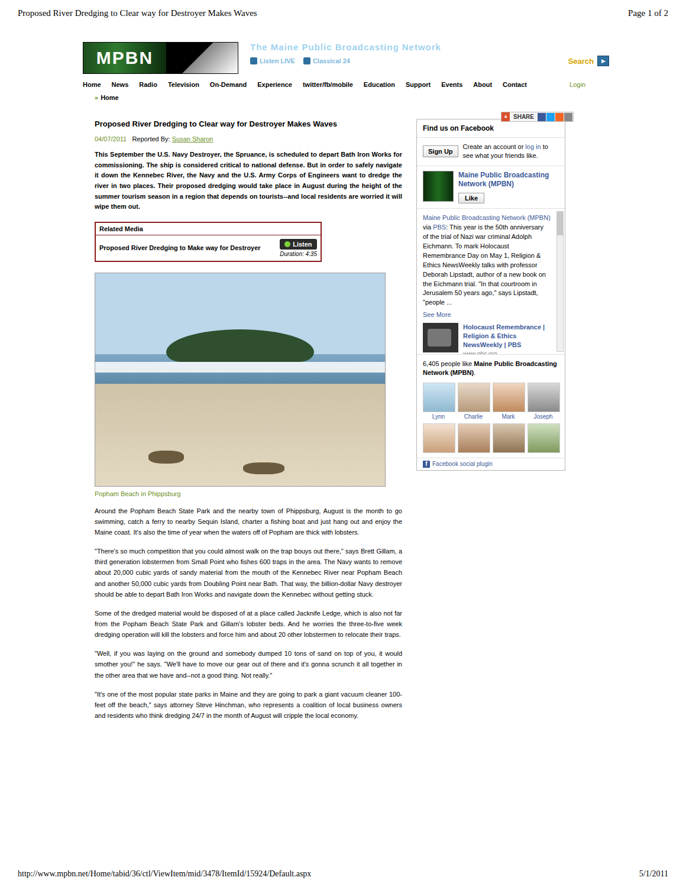Proposed River Dredging to Clear way for Destroyer Makes Waves Page 1 of 2
MPBN
The Maine Public Broadcasting Network
Listen LIVE Classical 24 Search ▶
Home News Radio Television On-Demand Experience twitter/fb/mobile Education Support Events About Contact Login
»Home
+ SHARE
Proposed River Dredging to Clear way for Destroyer Makes Waves
04/07/2011 Reported By: Susan Sharon
This September the U.S. Navy Destroyer, the Spruance, is scheduled to depart Bath Iron Works for commissioning. The ship is considered critical to national defense. But in order to safely navigate it down the Kennebec River, the Navy and the U.S. Army Corps of Engineers want to dredge the river in two places. Their proposed dredging would take place in August during the height of the summer tourism season in a region that depends on tourists--and local residents are worried it will wipe them out.
Related Media
Proposed River Dredging to Make way for Destroyer
Listen
Duration: 4:35
Popham Beach in Phippsburg
Around the Popham Beach State Park and the nearby town of Phippsburg, August is the month to go swimming, catch a ferry to nearby Sequin Island, charter a fishing boat and just hang out and enjoy the Maine coast. It's also the time of year when the waters off of Popham are thick with lobsters.
"There's so much competition that you could almost walk on the trap bouys out there," says Brett Gillam, a third generation lobstermen from Small Point who fishes 600 traps in the area. The Navy wants to remove about 20,000 cubic yards of sandy material from the mouth of the Kennebec River near Popham Beach and another 50,000 cubic yards from Doubling Point near Bath. That way, the billion-dollar Navy destroyer should be able to depart Bath Iron Works and navigate down the Kennebec without getting stuck.
Some of the dredged material would be disposed of at a place called Jacknife Ledge, which is also not far from the Popham Beach State Park and Gillam's lobster beds. And he worries the three-to-five week dredging operation will kill the lobsters and force him and about 20 other lobstermen to relocate their traps.
"Well, if you was laying on the ground and somebody dumped 10 tons of sand on top of you, it would smother you!" he says. "We'll have to move our gear out of there and it's gonna scrunch it all together in the other area that we have and--not a good thing. Not really."
"It's one of the most popular state parks in Maine and they are going to park a giant vacuum cleaner 100-feet off the beach," says attorney Steve Hinchman, who represents a coalition of local business owners and residents who think dredging 24/7 in the month of August will cripple the local economy.
Find us on Facebook
Sign Up Create an account or log in to see what your friends like.
Maine Public Broadcasting Network (MPBN)
Like
Maine Public Broadcasting Network (MPBN) via PBS: This year is the 50th anniversary of the trial of Nazi war criminal Adolph Eichmann. To mark Holocaust Remembrance Day on May 1, Religion & Ethics NewsWeekly talks with professor Deborah Lipstadt, author of a new book on the Eichmann trial. "In that courtroom in Jerusalem 50 years ago," says Lipstadt, "people ...
See More
Holocaust Remembrance | Religion & Ethics NewsWeekly | PBS
www.pbs.org
6,405 people like Maine Public Broadcasting Network (MPBN).
Lynn
Charlie
Mark
Joseph
f Facebook social plugin
http://www.mpbn.net/Home/tabid/36/ctl/ViewItem/mid/3478/ItemId/15924/Default.aspx 5/1/2011